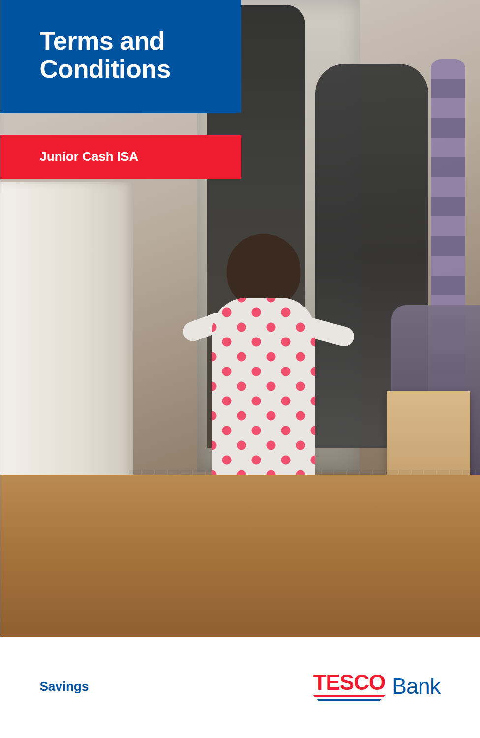Terms and
Conditions
Junior Cash ISA
Savings
TESCO Bank